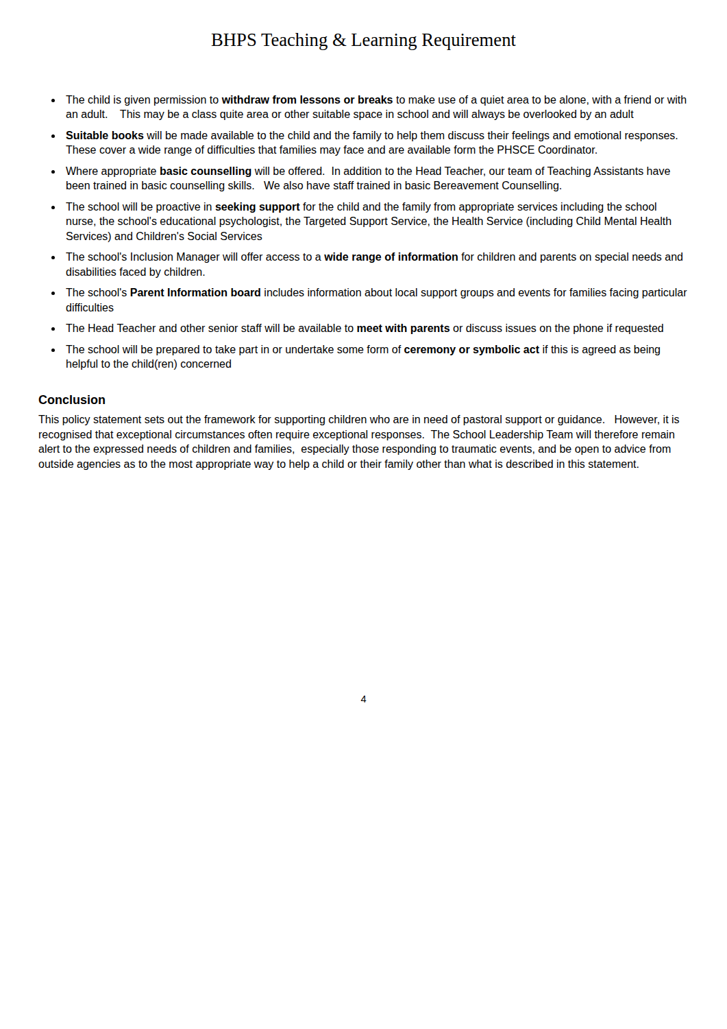BHPS Teaching & Learning Requirement
The child is given permission to withdraw from lessons or breaks to make use of a quiet area to be alone, with a friend or with an adult. This may be a class quite area or other suitable space in school and will always be overlooked by an adult
Suitable books will be made available to the child and the family to help them discuss their feelings and emotional responses. These cover a wide range of difficulties that families may face and are available form the PHSCE Coordinator.
Where appropriate basic counselling will be offered. In addition to the Head Teacher, our team of Teaching Assistants have been trained in basic counselling skills. We also have staff trained in basic Bereavement Counselling.
The school will be proactive in seeking support for the child and the family from appropriate services including the school nurse, the school's educational psychologist, the Targeted Support Service, the Health Service (including Child Mental Health Services) and Children's Social Services
The school's Inclusion Manager will offer access to a wide range of information for children and parents on special needs and disabilities faced by children.
The school's Parent Information board includes information about local support groups and events for families facing particular difficulties
The Head Teacher and other senior staff will be available to meet with parents or discuss issues on the phone if requested
The school will be prepared to take part in or undertake some form of ceremony or symbolic act if this is agreed as being helpful to the child(ren) concerned
Conclusion
This policy statement sets out the framework for supporting children who are in need of pastoral support or guidance. However, it is recognised that exceptional circumstances often require exceptional responses. The School Leadership Team will therefore remain alert to the expressed needs of children and families, especially those responding to traumatic events, and be open to advice from outside agencies as to the most appropriate way to help a child or their family other than what is described in this statement.
4